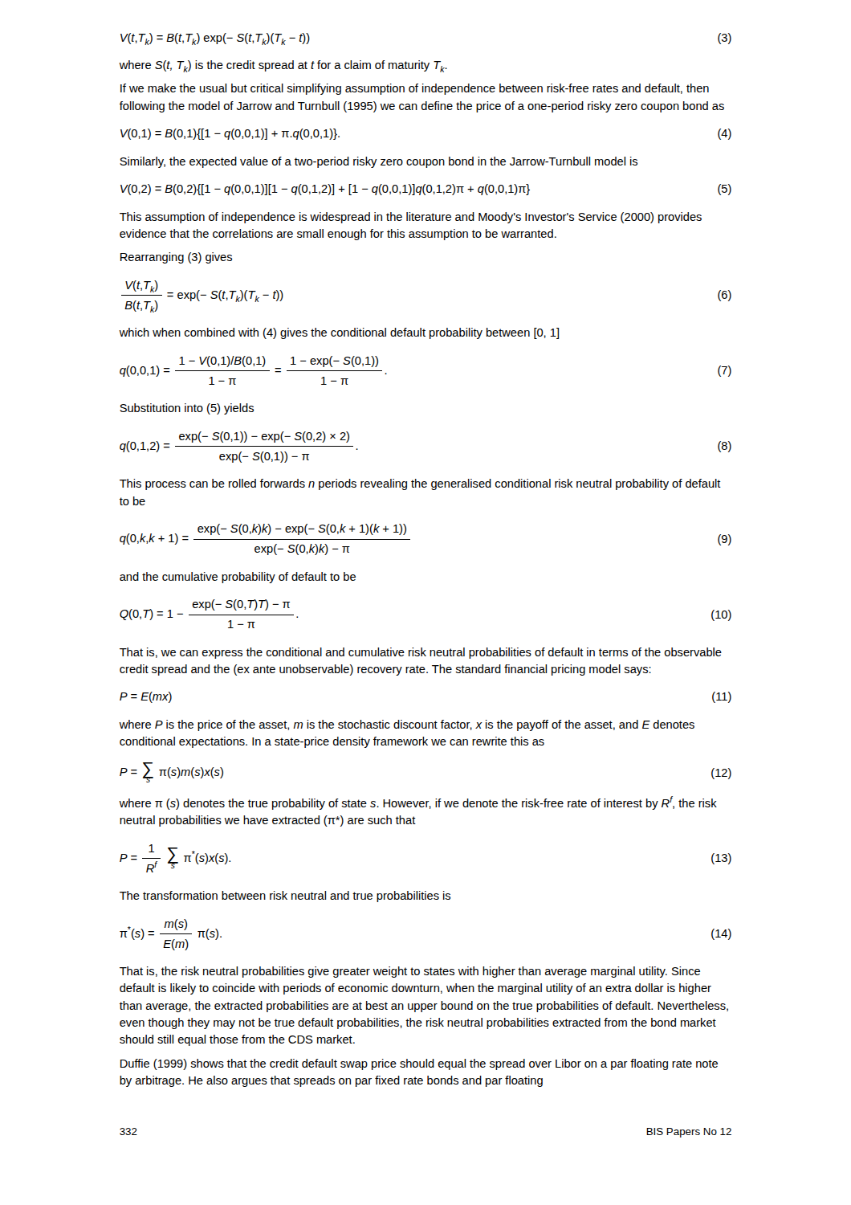V(t,Tk) = B(t,Tk) exp(− S(t,Tk)(Tk − t))
(3)
where S(t, Tk) is the credit spread at t for a claim of maturity Tk.
If we make the usual but critical simplifying assumption of independence between risk-free rates and default, then following the model of Jarrow and Turnbull (1995) we can define the price of a one-period risky zero coupon bond as
V(0,1) = B(0,1){[1 − q(0,0,1)] + π.q(0,0,1)}.
(4)
Similarly, the expected value of a two-period risky zero coupon bond in the Jarrow-Turnbull model is
V(0,2) = B(0,2){[1 − q(0,0,1)][1 − q(0,1,2)] + [1 − q(0,0,1)]q(0,1,2)π + q(0,0,1)π}
(5)
This assumption of independence is widespread in the literature and Moody's Investor's Service (2000) provides evidence that the correlations are small enough for this assumption to be warranted.
Rearranging (3) gives
V(t,Tk) B(t,Tk) = exp(− S(t,Tk)(Tk − t))
(6)
which when combined with (4) gives the conditional default probability between [0, 1]
q(0,0,1) = 1 − V(0,1)/B(0,1) 1 − π = 1 − exp(− S(0,1)) 1 − π.
(7)
Substitution into (5) yields
q(0,1,2) = exp(− S(0,1)) − exp(− S(0,2) × 2) exp(− S(0,1)) − π.
(8)
This process can be rolled forwards n periods revealing the generalised conditional risk neutral probability of default to be
q(0,k,k + 1) = exp(− S(0,k)k) − exp(− S(0,k + 1)(k + 1)) exp(− S(0,k)k) − π
(9)
and the cumulative probability of default to be
Q(0,T) = 1 − exp(− S(0,T)T) − π 1 − π.
(10)
That is, we can express the conditional and cumulative risk neutral probabilities of default in terms of the observable credit spread and the (ex ante unobservable) recovery rate. The standard financial pricing model says:
P = E(mx)
(11)
where P is the price of the asset, m is the stochastic discount factor, x is the payoff of the asset, and E denotes conditional expectations. In a state-price density framework we can rewrite this as
P = ∑s π(s)m(s)x(s)
(12)
where π (s) denotes the true probability of state s. However, if we denote the risk-free rate of interest by Rf, the risk neutral probabilities we have extracted (π*) are such that
P = 1 Rf ∑s π*(s)x(s).
(13)
The transformation between risk neutral and true probabilities is
π*(s) = m(s) E(m) π(s).
(14)
That is, the risk neutral probabilities give greater weight to states with higher than average marginal utility. Since default is likely to coincide with periods of economic downturn, when the marginal utility of an extra dollar is higher than average, the extracted probabilities are at best an upper bound on the true probabilities of default. Nevertheless, even though they may not be true default probabilities, the risk neutral probabilities extracted from the bond market should still equal those from the CDS market.
Duffie (1999) shows that the credit default swap price should equal the spread over Libor on a par floating rate note by arbitrage. He also argues that spreads on par fixed rate bonds and par floating
332 BIS Papers No 12